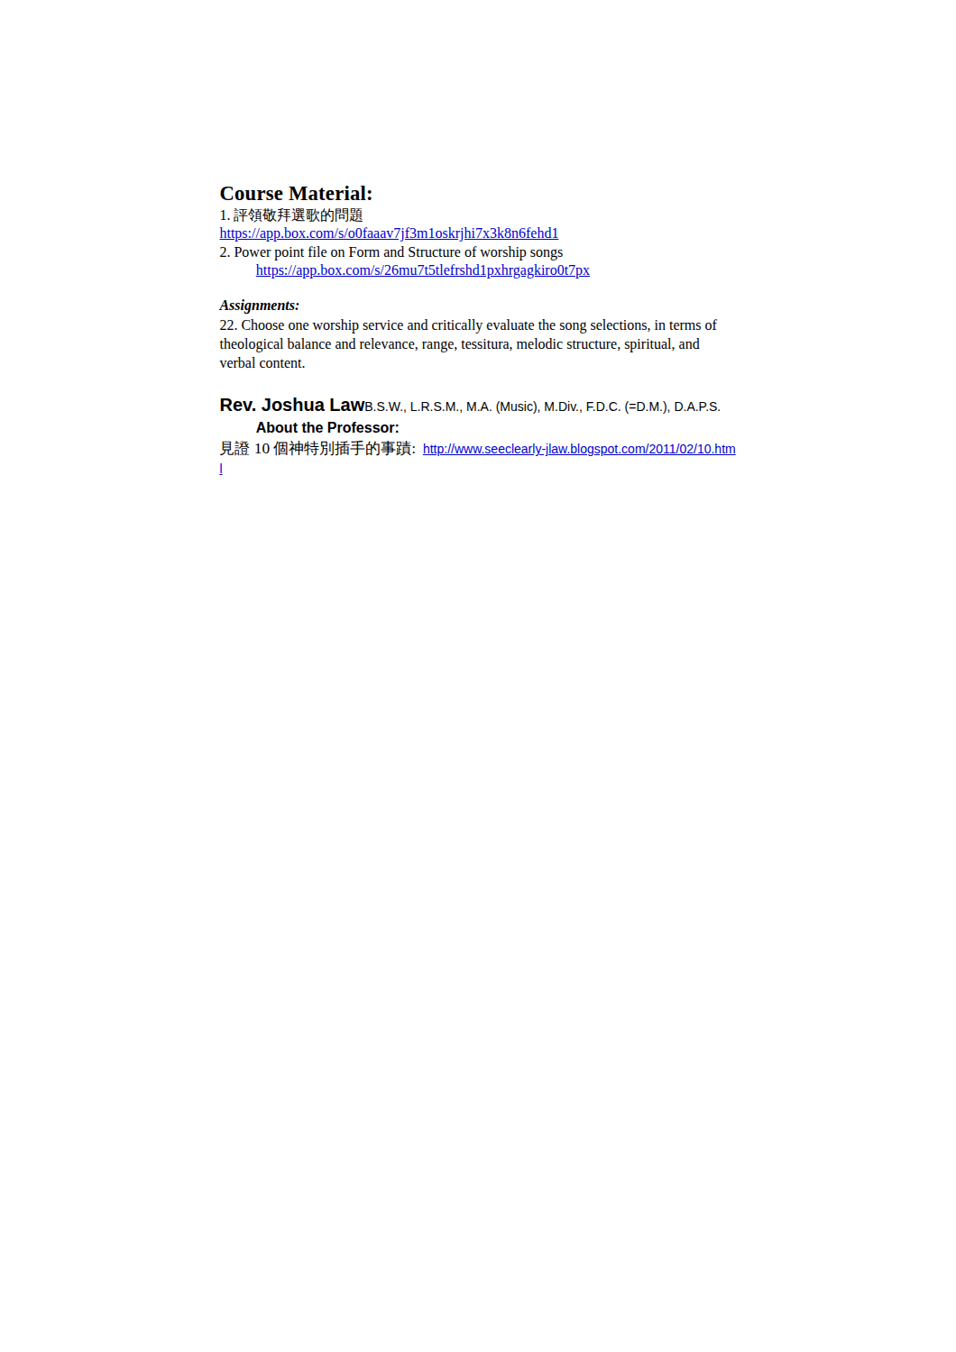Course Material:
1. 評領敬拜選歌的問題
https://app.box.com/s/o0faaav7jf3m1oskrjhi7x3k8n6fehd1
2. Power point file on Form and Structure of worship songs
https://app.box.com/s/26mu7t5tlefrshd1pxhrgagkiro0t7px
Assignments:
22. Choose one worship service and critically evaluate the song selections, in terms of theological balance and relevance, range, tessitura, melodic structure, spiritual, and verbal content.
Rev. Joshua Law B.S.W., L.R.S.M., M.A. (Music), M.Div., F.D.C. (=D.M.), D.A.P.S.
About the Professor:
見證 10 個神特別插手的事蹟: http://www.seeclearly-jlaw.blogspot.com/2011/02/10.html